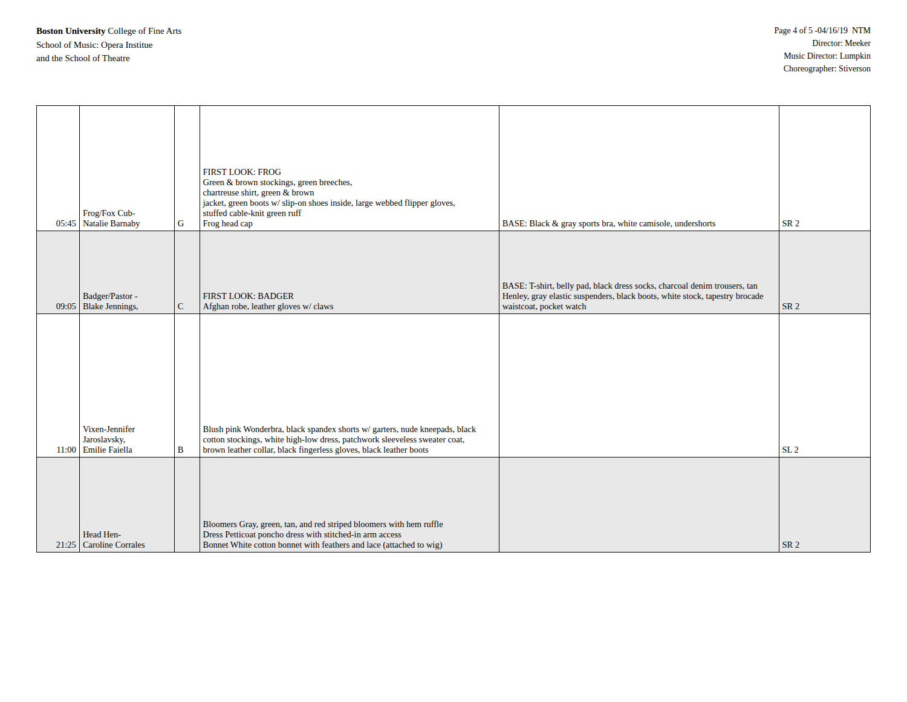Boston University College of Fine Arts
School of Music: Opera Institue
and the School of Theatre
Page 4 of 5 -04/16/19 NTM
Director: Meeker
Music Director: Lumpkin
Choreographer: Stiverson
| 05:45 | Frog/Fox Cub- Natalie Barnaby | G | FIRST LOOK: FROG Green & brown stockings, green breeches, chartreuse shirt, green & brown jacket, green boots w/ slip-on shoes inside, large webbed flipper gloves, stuffed cable-knit green ruff Frog head cap | BASE: Black & gray sports bra, white camisole, undershorts | SR 2 |
| 09:05 | Badger/Pastor - Blake Jennings, | C | FIRST LOOK: BADGER Afghan robe, leather gloves w/ claws | BASE: T-shirt, belly pad, black dress socks, charcoal denim trousers, tan Henley, gray elastic suspenders, black boots, white stock, tapestry brocade waistcoat, pocket watch | SR 2 |
| 11:00 | Vixen-Jennifer Jaroslavsky, Emilie Faiella | B | Blush pink Wonderbra, black spandex shorts w/ garters, nude kneepads, black cotton stockings, white high-low dress, patchwork sleeveless sweater coat, brown leather collar, black fingerless gloves, black leather boots | | SL 2 |
| 21:25 | Head Hen- Caroline Corrales | | Bloomers Gray, green, tan, and red striped bloomers with hem ruffle Dress Petticoat poncho dress with stitched-in arm access Bonnet White cotton bonnet with feathers and lace (attached to wig) | | SR 2 |